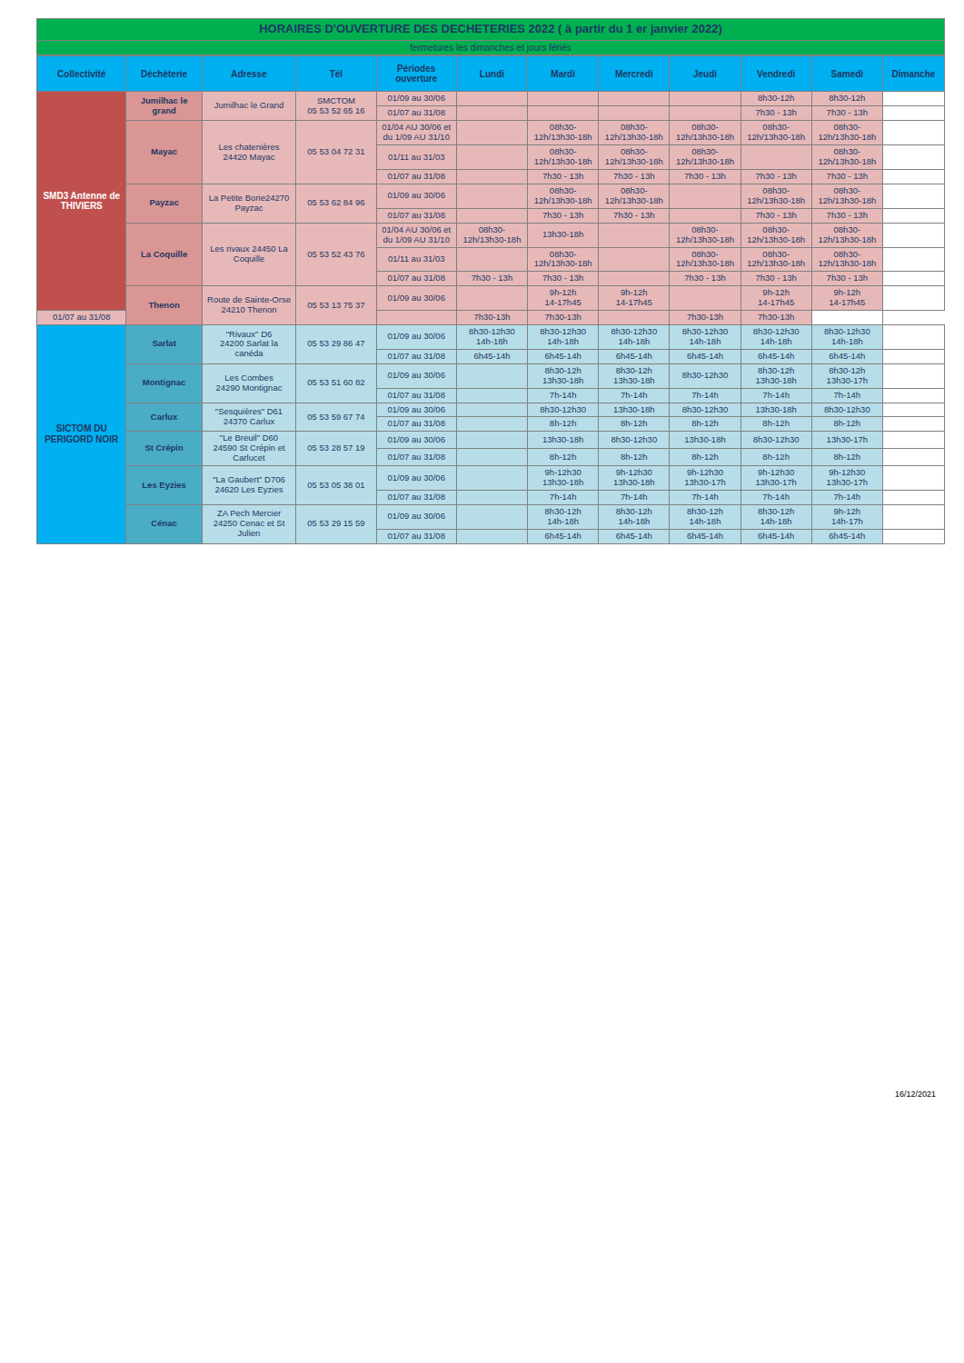| HORAIRES D'OUVERTURE DES DECHETERIES 2022 ( à partir du 1 er janvier 2022) |
| fermetures les dimanches et jours fériés |
| Collectivité | Déchèterie | Adresse | Tél | Périodes ouverture | Lundi | Mardi | Mercredi | Jeudi | Vendredi | Samedi | Dimanche |
| --- | --- | --- | --- | --- | --- | --- | --- | --- | --- | --- | --- |
| SMD3 Antenne de THIVIERS | Jumilhac le grand | Jumilhac le Grand | SMCTOM 05 53 52 65 16 | 01/09 au 30/06 | | | | | 8h30-12h | 8h30-12h | |
| 01/07 au 31/08 | | | | | 7h30 - 13h | 7h30 - 13h | |
| Mayac | Les chatenières 24420 Mayac | 05 53 04 72 31 | 01/04 AU 30/06 et du 1/09 AU 31/10 | | 08h30-12h/13h30-18h | 08h30-12h/13h30-18h | 08h30-12h/13h30-18h | 08h30-12h/13h30-18h | 08h30-12h/13h30-18h | |
| 01/11 au 31/03 | | 08h30-12h/13h30-18h | 08h30-12h/13h30-18h | 08h30-12h/13h30-18h | | 08h30-12h/13h30-18h | |
| 01/07 au 31/08 | | 7h30 - 13h | 7h30 - 13h | 7h30 - 13h | 7h30 - 13h | 7h30 - 13h | |
| Payzac | La Petite Borie24270 Payzac | 05 53 62 84 96 | 01/09 au 30/06 | | 08h30-12h/13h30-18h | 08h30-12h/13h30-18h | | 08h30-12h/13h30-18h | 08h30-12h/13h30-18h | |
| 01/07 au 31/08 | | 7h30 - 13h | 7h30 - 13h | | 7h30 - 13h | 7h30 - 13h | |
| La Coquille | Les rivaux 24450 La Coquille | 05 53 52 43 76 | 01/04 AU 30/06 et du 1/09 AU 31/10 | 08h30-12h/13h30-18h | 13h30-18h | | 08h30-12h/13h30-18h | 08h30-12h/13h30-18h | 08h30-12h/13h30-18h | |
| 01/11 au 31/03 | | 08h30-12h/13h30-18h | | 08h30-12h/13h30-18h | 08h30-12h/13h30-18h | 08h30-12h/13h30-18h | |
| 01/07 au 31/08 | 7h30 - 13h | 7h30 - 13h | | 7h30 - 13h | 7h30 - 13h | 7h30 - 13h | |
| Thenon | Route de Sainte-Orse 24210 Thenon | 05 53 13 75 37 | 01/09 au 30/06 | | 9h-12h 14-17h45 | 9h-12h 14-17h45 | | 9h-12h 14-17h45 | 9h-12h 14-17h45 | |
| 01/07 au 31/08 | | 7h30-13h | 7h30-13h | | 7h30-13h | 7h30-13h | |
| SICTOM DU PERIGORD NOIR | Sarlat | "Rivaux" D6 24200 Sarlat la canéda | 05 53 29 86 47 | 01/09 au 30/06 | 8h30-12h30 14h-18h | 8h30-12h30 14h-18h | 8h30-12h30 14h-18h | 8h30-12h30 14h-18h | 8h30-12h30 14h-18h | 8h30-12h30 14h-18h | |
| 01/07 au 31/08 | 6h45-14h | 6h45-14h | 6h45-14h | 6h45-14h | 6h45-14h | 6h45-14h | |
| Montignac | Les Combes 24290 Montignac | 05 53 51 60 82 | 01/09 au 30/06 | | 8h30-12h 13h30-18h | 8h30-12h 13h30-18h | 8h30-12h30 | 8h30-12h 13h30-18h | 8h30-12h 13h30-17h | |
| 01/07 au 31/08 | | 7h-14h | 7h-14h | 7h-14h | 7h-14h | 7h-14h | |
| Carlux | "Sesquières" D61 24370 Carlux | 05 53 59 67 74 | 01/09 au 30/06 | | 8h30-12h30 | 13h30-18h | 8h30-12h30 | 13h30-18h | 8h30-12h30 | |
| 01/07 au 31/08 | | 8h-12h | 8h-12h | 8h-12h | 8h-12h | 8h-12h | |
| St Crépin | "Le Breuil" D60 24590 St Crépin et Carlucet | 05 53 28 57 19 | 01/09 au 30/06 | | 13h30-18h | 8h30-12h30 | 13h30-18h | 8h30-12h30 | 13h30-17h | |
| 01/07 au 31/08 | | 8h-12h | 8h-12h | 8h-12h | 8h-12h | 8h-12h | |
| Les Eyzies | "La Gaubert" D706 24620 Les Eyzies | 05 53 05 38 01 | 01/09 au 30/06 | | 9h-12h30 13h30-18h | 9h-12h30 13h30-18h | 9h-12h30 13h30-17h | 9h-12h30 13h30-17h | 9h-12h30 13h30-17h | |
| 01/07 au 31/08 | | 7h-14h | 7h-14h | 7h-14h | 7h-14h | 7h-14h | |
| Cénac | ZA Pech Mercier 24250 Cenac et St Julien | 05 53 29 15 59 | 01/09 au 30/06 | | 8h30-12h 14h-18h | 8h30-12h 14h-18h | 8h30-12h 14h-18h | 8h30-12h 14h-18h | 9h-12h 14h-17h | |
| 01/07 au 31/08 | | 6h45-14h | 6h45-14h | 6h45-14h | 6h45-14h | 6h45-14h | |
16/12/2021